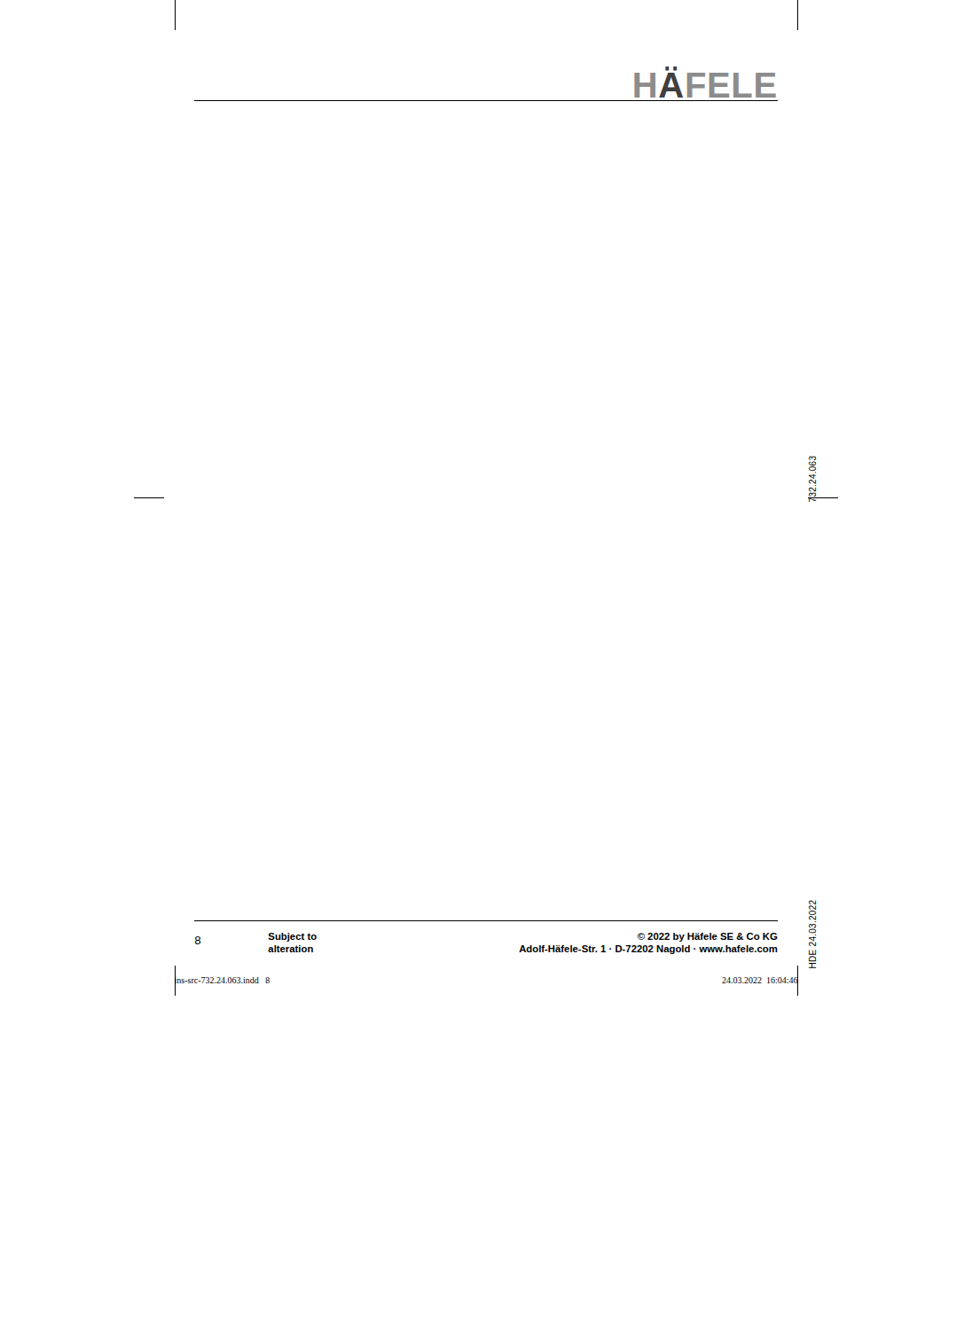HÄFELE
732.24.063
HDE 24.03.2022
8
Subject to
alteration
© 2022 by Häfele SE & Co KG
Adolf-Häfele-Str. 1 · D-72202 Nagold · www.hafele.com
ins-src-732.24.063.indd 8 24.03.2022 16:04:46